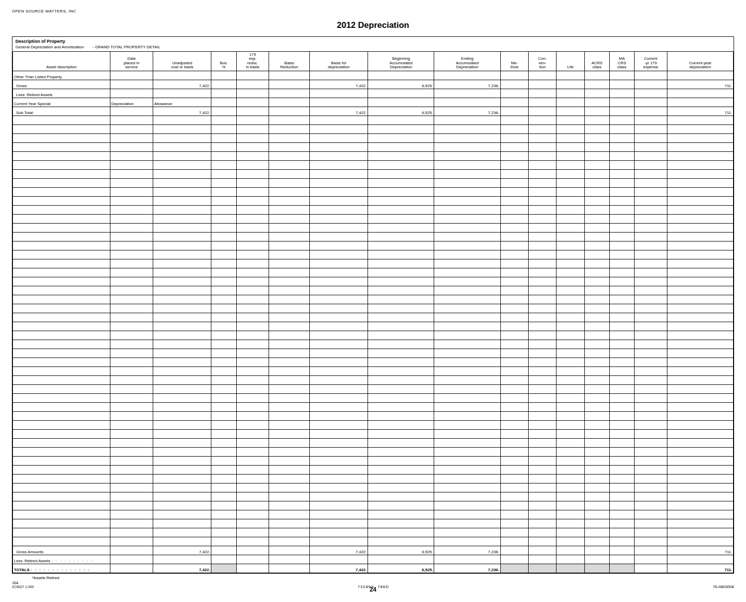OPEN SOURCE MATTERS, INC
2012 Depreciation
Description of Property
General Depreciation and Amortization - GRAND TOTAL PROPERTY DETAIL
| Asset description | Date placed in service | Unadjusted cost or basis | Bus. % | 179 exp. reduc. in basis | Basis Reduction | Basis for depreciation | Beginning Accumulated Depreciation | Ending Accumulated Depreciation | Me- thod | Con- ven- tion | Life | ACRS class | MA CRS class | Current -yr 179 expense | Current-year depreciation |
| --- | --- | --- | --- | --- | --- | --- | --- | --- | --- | --- | --- | --- | --- | --- | --- |
| Other Than Listed Property | | | | | | | | | | | | | | | |
| Gross | | 7,422. | | | | 7,422. | 6,525. | 7,236. | | | | | | | 711. |
| Less: Retired Assets | | | | | | | | | | | | | | | |
| Current Year Special | Depreciation | Allowance | | | | | | | | | | | | | |
| Sub Total: | | 7,422. | | | | 7,422. | 6,525. | 7,236. | | | | | | | 711. |
| Gross Amounts | | 7,422. | | | | 7,422. | 6,525. | 7,236. | | | | | | | 711. |
| Less: Retired Assets · · · · · · · · · · | | | | | | | | | | | | | | | |
| TOTALS · · · · · · · · · · · · · · | | 7,422. | | | | 7,422. | 6,525. | 7,236. | | | | | | | 711. |
*Assets Retired
JSA
2C9027 1.000
73285X 786D
76-0803008
24